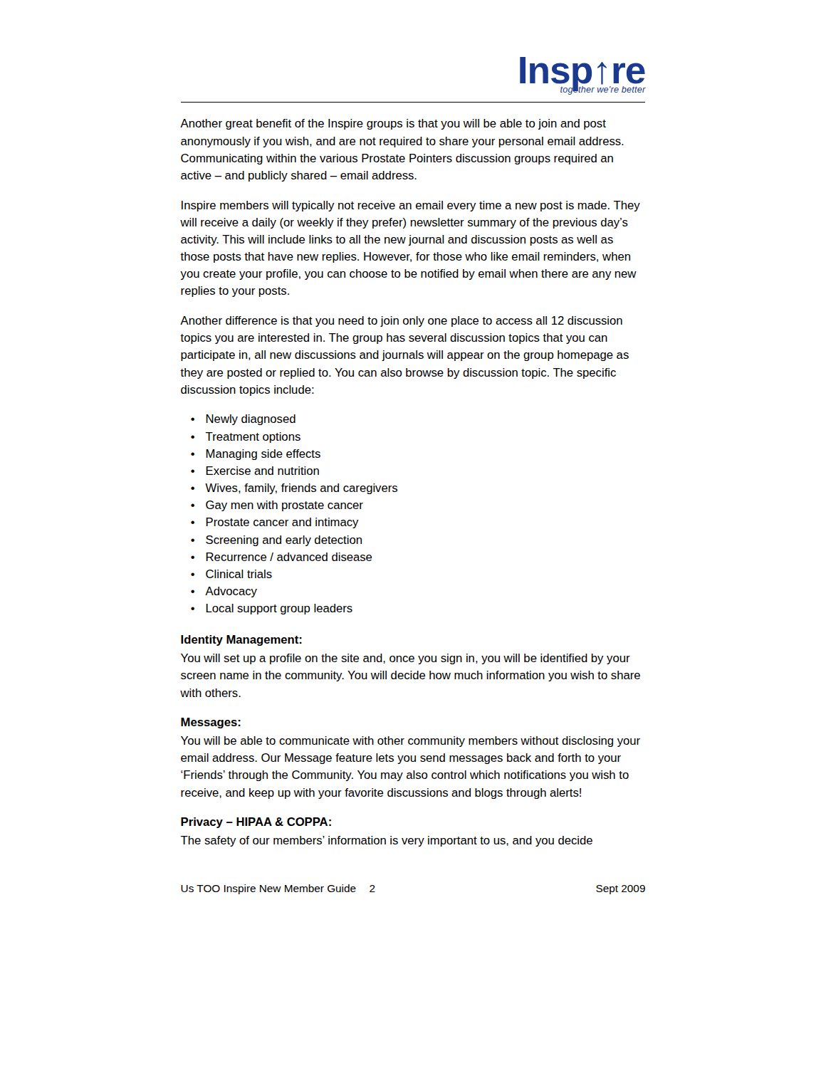Insp↑re together we're better
Another great benefit of the Inspire groups is that you will be able to join and post anonymously if you wish, and are not required to share your personal email address. Communicating within the various Prostate Pointers discussion groups required an active – and publicly shared – email address.
Inspire members will typically not receive an email every time a new post is made. They will receive a daily (or weekly if they prefer) newsletter summary of the previous day’s activity. This will include links to all the new journal and discussion posts as well as those posts that have new replies. However, for those who like email reminders, when you create your profile, you can choose to be notified by email when there are any new replies to your posts.
Another difference is that you need to join only one place to access all 12 discussion topics you are interested in. The group has several discussion topics that you can participate in, all new discussions and journals will appear on the group homepage as they are posted or replied to. You can also browse by discussion topic. The specific discussion topics include:
Newly diagnosed
Treatment options
Managing side effects
Exercise and nutrition
Wives, family, friends and caregivers
Gay men with prostate cancer
Prostate cancer and intimacy
Screening and early detection
Recurrence / advanced disease
Clinical trials
Advocacy
Local support group leaders
Identity Management:
You will set up a profile on the site and, once you sign in, you will be identified by your screen name in the community. You will decide how much information you wish to share with others.
Messages:
You will be able to communicate with other community members without disclosing your email address. Our Message feature lets you send messages back and forth to your ‘Friends’ through the Community. You may also control which notifications you wish to receive, and keep up with your favorite discussions and blogs through alerts!
Privacy – HIPAA & COPPA:
The safety of our members’ information is very important to us, and you decide
Us TOO Inspire New Member Guide
2
Sept 2009